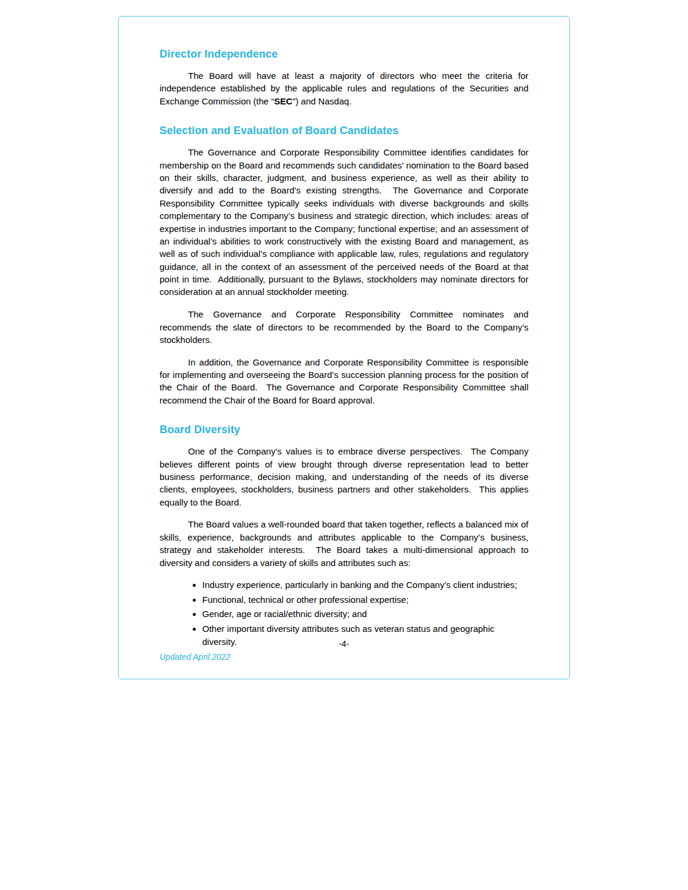Director Independence
The Board will have at least a majority of directors who meet the criteria for independence established by the applicable rules and regulations of the Securities and Exchange Commission (the “SEC”) and Nasdaq.
Selection and Evaluation of Board Candidates
The Governance and Corporate Responsibility Committee identifies candidates for membership on the Board and recommends such candidates’ nomination to the Board based on their skills, character, judgment, and business experience, as well as their ability to diversify and add to the Board's existing strengths. The Governance and Corporate Responsibility Committee typically seeks individuals with diverse backgrounds and skills complementary to the Company’s business and strategic direction, which includes: areas of expertise in industries important to the Company; functional expertise; and an assessment of an individual’s abilities to work constructively with the existing Board and management, as well as of such individual’s compliance with applicable law, rules, regulations and regulatory guidance, all in the context of an assessment of the perceived needs of the Board at that point in time. Additionally, pursuant to the Bylaws, stockholders may nominate directors for consideration at an annual stockholder meeting.
The Governance and Corporate Responsibility Committee nominates and recommends the slate of directors to be recommended by the Board to the Company’s stockholders.
In addition, the Governance and Corporate Responsibility Committee is responsible for implementing and overseeing the Board’s succession planning process for the position of the Chair of the Board. The Governance and Corporate Responsibility Committee shall recommend the Chair of the Board for Board approval.
Board Diversity
One of the Company’s values is to embrace diverse perspectives. The Company believes different points of view brought through diverse representation lead to better business performance, decision making, and understanding of the needs of its diverse clients, employees, stockholders, business partners and other stakeholders. This applies equally to the Board.
The Board values a well-rounded board that taken together, reflects a balanced mix of skills, experience, backgrounds and attributes applicable to the Company’s business, strategy and stakeholder interests. The Board takes a multi-dimensional approach to diversity and considers a variety of skills and attributes such as:
Industry experience, particularly in banking and the Company’s client industries;
Functional, technical or other professional expertise;
Gender, age or racial/ethnic diversity; and
Other important diversity attributes such as veteran status and geographic diversity.
-4-
Updated April 2022